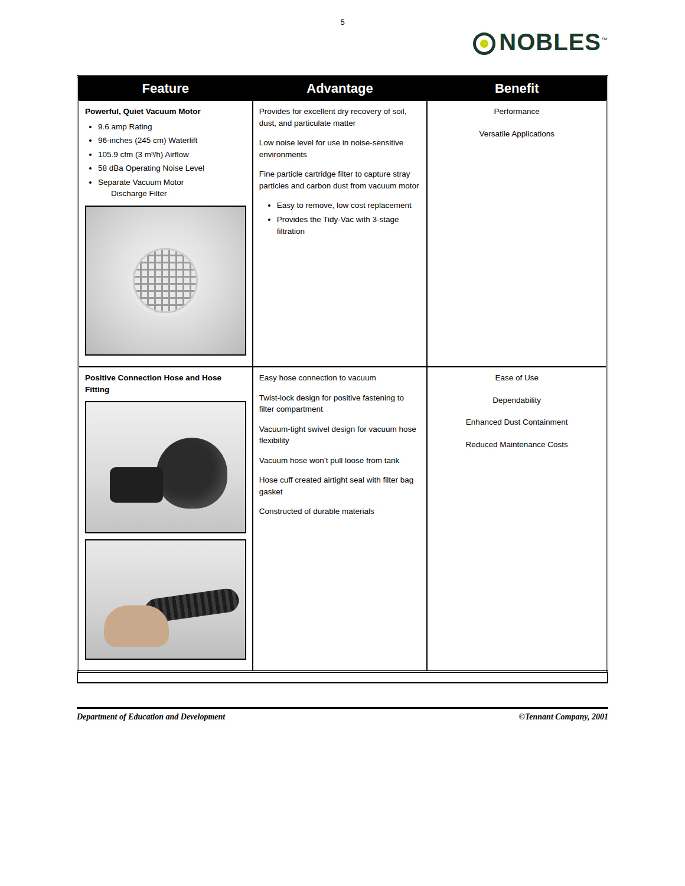5
NOBLES™
| Feature | Advantage | Benefit |
| --- | --- | --- |
| Powerful, Quiet Vacuum Motor 9.6 amp Rating 96-inches (245 cm) Waterlift 105.9 cfm (3 m³/h) Airflow 58 dBa Operating Noise Level Separate Vacuum Motor Discharge Filter | Provides for excellent dry recovery of soil, dust, and particulate matter Low noise level for use in noise-sensitive environments Fine particle cartridge filter to capture stray particles and carbon dust from vacuum motor Easy to remove, low cost replacement Provides the Tidy-Vac with 3-stage filtration | Performance Versatile Applications |
| Positive Connection Hose and Hose Fitting | Easy hose connection to vacuum Twist-lock design for positive fastening to filter compartment Vacuum-tight swivel design for vacuum hose flexibility Vacuum hose won’t pull loose from tank Hose cuff created airtight seal with filter bag gasket Constructed of durable materials | Ease of Use Dependability Enhanced Dust Containment Reduced Maintenance Costs |
Department of Education and Development ©Tennant Company, 2001